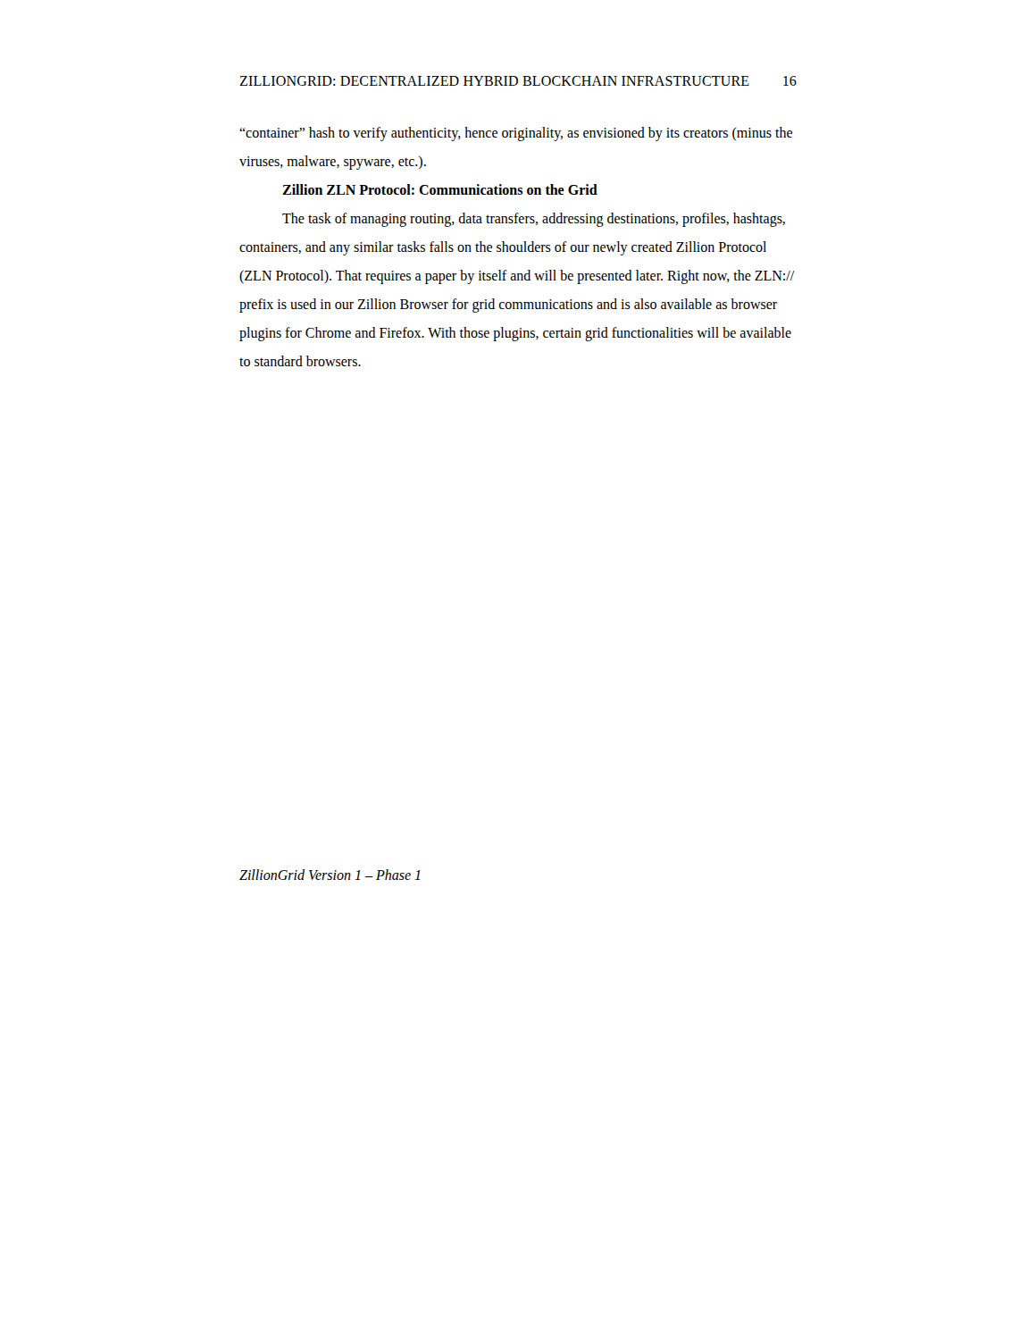Zilliongrid: Decentralized Hybrid Blockchain Infrastructure 16
“container” hash to verify authenticity, hence originality, as envisioned by its creators (minus the viruses, malware, spyware, etc.).
Zillion ZLN Protocol: Communications on the Grid
The task of managing routing, data transfers, addressing destinations, profiles, hashtags, containers, and any similar tasks falls on the shoulders of our newly created Zillion Protocol (ZLN Protocol). That requires a paper by itself and will be presented later. Right now, the ZLN:// prefix is used in our Zillion Browser for grid communications and is also available as browser plugins for Chrome and Firefox. With those plugins, certain grid functionalities will be available to standard browsers.
ZillionGrid Version 1 – Phase 1